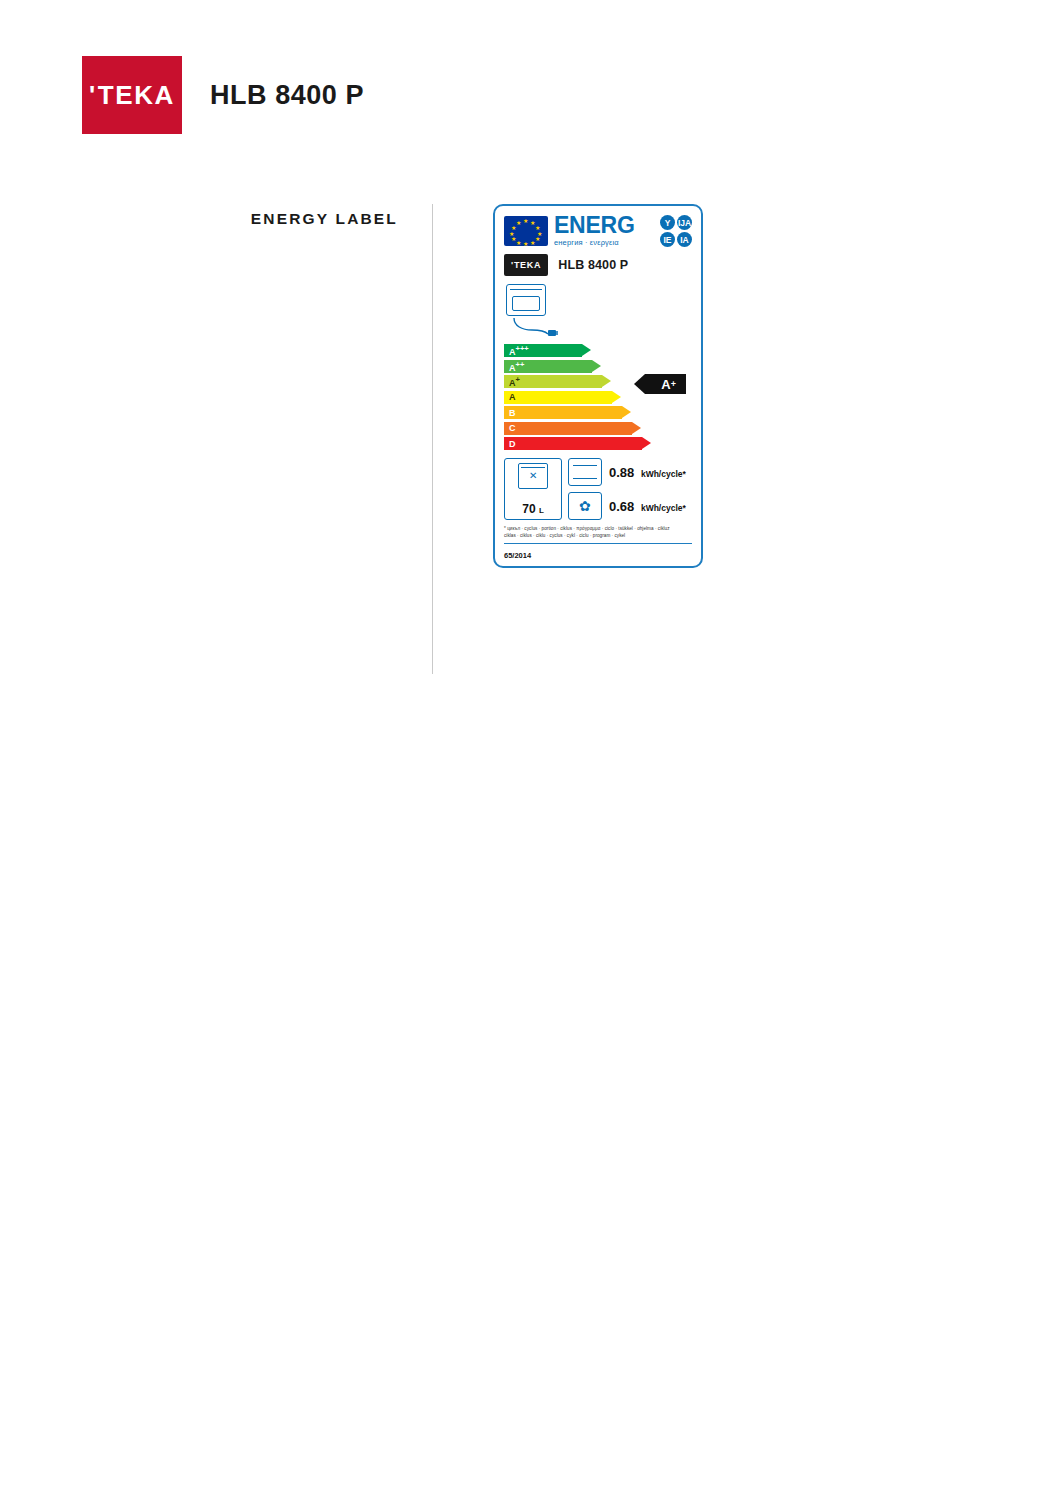TEKA
HLB 8400 P
Energy Label
★ ★ ★ ★ ★ ★ ★ ★ ★ ★ ★ ★
ENERG
енергия · ενεργεια
YIJA IE IA
TEKA
HLB 8400 P
A+++
A++
A+
A
B
C
D
A+
70 L
0.88 kWh/cycle*
0.68 kWh/cycle*
* цикъл · cyclus · portion · ciklus · πρόγραμμα · ciclo · tsükkel · ohjelma · cikluz
ciklas · ciklus · ciklu · cyclus · cykl · ciclu · program · cykel
65/2014